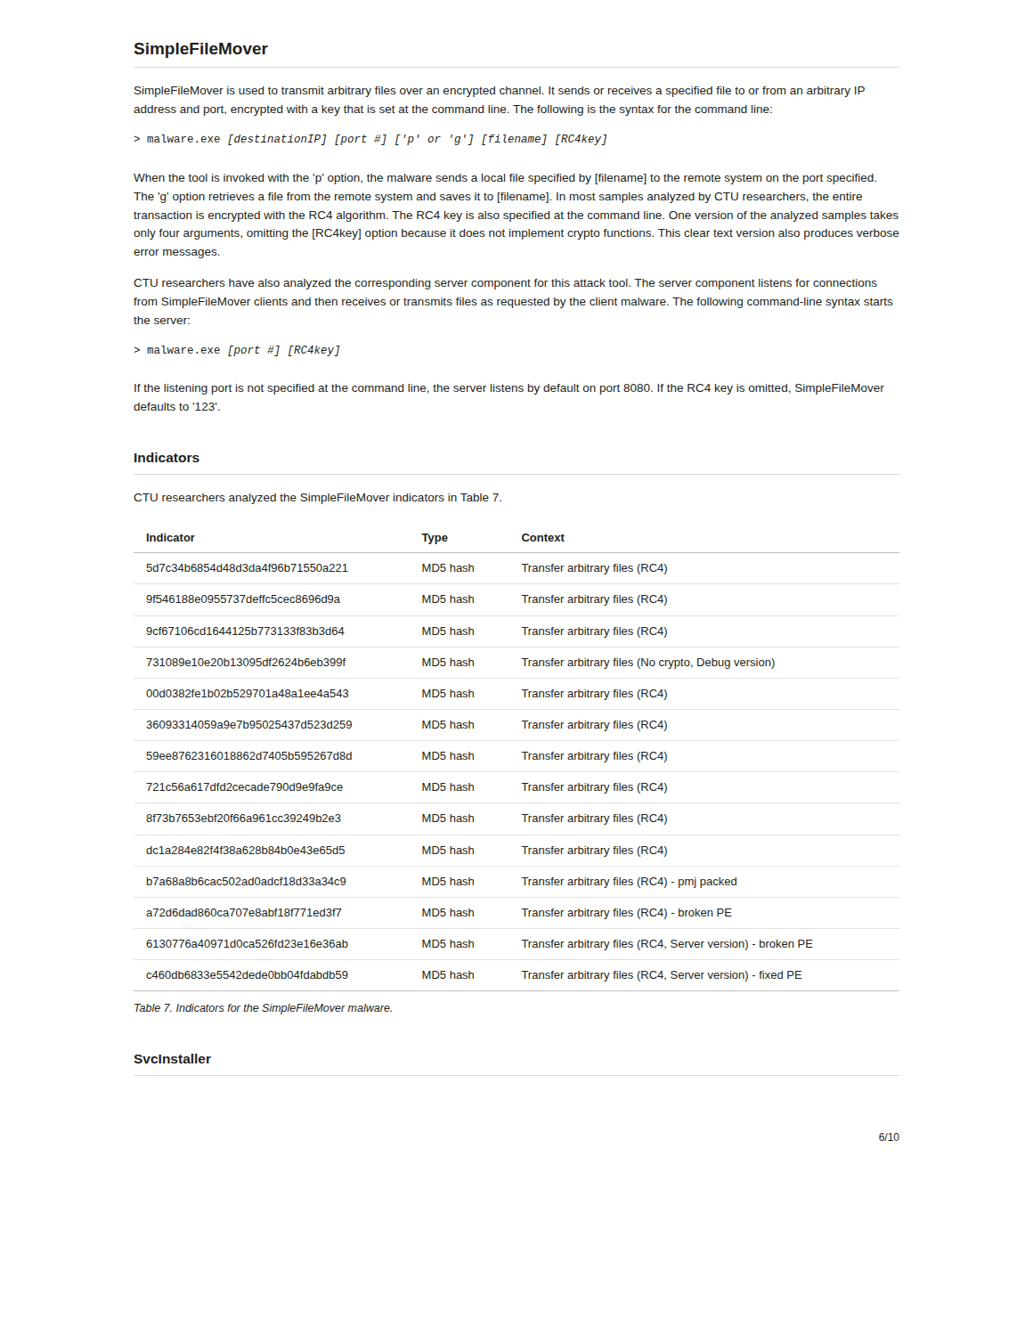SimpleFileMover
SimpleFileMover is used to transmit arbitrary files over an encrypted channel. It sends or receives a specified file to or from an arbitrary IP address and port, encrypted with a key that is set at the command line. The following is the syntax for the command line:
> malware.exe [destinationIP] [port #] ['p' or 'g'] [filename] [RC4key]
When the tool is invoked with the 'p' option, the malware sends a local file specified by [filename] to the remote system on the port specified. The 'g' option retrieves a file from the remote system and saves it to [filename]. In most samples analyzed by CTU researchers, the entire transaction is encrypted with the RC4 algorithm. The RC4 key is also specified at the command line. One version of the analyzed samples takes only four arguments, omitting the [RC4key] option because it does not implement crypto functions. This clear text version also produces verbose error messages.
CTU researchers have also analyzed the corresponding server component for this attack tool. The server component listens for connections from SimpleFileMover clients and then receives or transmits files as requested by the client malware. The following command-line syntax starts the server:
> malware.exe [port #] [RC4key]
If the listening port is not specified at the command line, the server listens by default on port 8080. If the RC4 key is omitted, SimpleFileMover defaults to '123'.
Indicators
CTU researchers analyzed the SimpleFileMover indicators in Table 7.
Table 7. Indicators for the SimpleFileMover malware.
| Indicator | Type | Context |
| --- | --- | --- |
| 5d7c34b6854d48d3da4f96b71550a221 | MD5 hash | Transfer arbitrary files (RC4) |
| 9f546188e0955737deffc5cec8696d9a | MD5 hash | Transfer arbitrary files (RC4) |
| 9cf67106cd1644125b773133f83b3d64 | MD5 hash | Transfer arbitrary files (RC4) |
| 731089e10e20b13095df2624b6eb399f | MD5 hash | Transfer arbitrary files (No crypto, Debug version) |
| 00d0382fe1b02b529701a48a1ee4a543 | MD5 hash | Transfer arbitrary files (RC4) |
| 36093314059a9e7b95025437d523d259 | MD5 hash | Transfer arbitrary files (RC4) |
| 59ee8762316018862d7405b595267d8d | MD5 hash | Transfer arbitrary files (RC4) |
| 721c56a617dfd2cecade790d9e9fa9ce | MD5 hash | Transfer arbitrary files (RC4) |
| 8f73b7653ebf20f66a961cc39249b2e3 | MD5 hash | Transfer arbitrary files (RC4) |
| dc1a284e82f4f38a628b84b0e43e65d5 | MD5 hash | Transfer arbitrary files (RC4) |
| b7a68a8b6cac502ad0adcf18d33a34c9 | MD5 hash | Transfer arbitrary files (RC4) - pmj packed |
| a72d6dad860ca707e8abf18f771ed3f7 | MD5 hash | Transfer arbitrary files (RC4) - broken PE |
| 6130776a40971d0ca526fd23e16e36ab | MD5 hash | Transfer arbitrary files (RC4, Server version) - broken PE |
| c460db6833e5542dede0bb04fdabdb59 | MD5 hash | Transfer arbitrary files (RC4, Server version) - fixed PE |
SvcInstaller
6/10